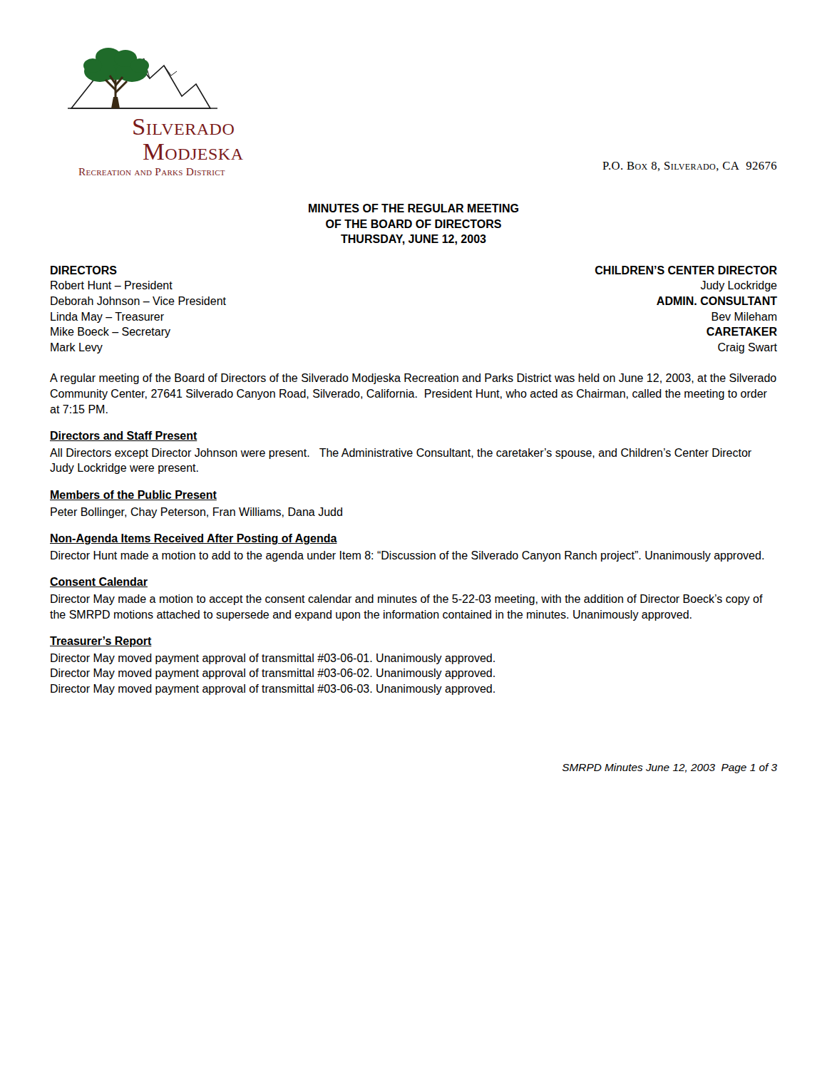Silverado
Modjeska
Recreation and Parks District
P.O. Box 8, Silverado, CA 92676
MINUTES OF THE REGULAR MEETING
OF THE BOARD OF DIRECTORS
THURSDAY, JUNE 12, 2003
| DIRECTORS | CHILDREN’S CENTER DIRECTOR |
| Robert Hunt – President | Judy Lockridge |
| Deborah Johnson – Vice President | ADMIN. CONSULTANT |
| Linda May – Treasurer | Bev Mileham |
| Mike Boeck – Secretary | CARETAKER |
| Mark Levy | Craig Swart |
A regular meeting of the Board of Directors of the Silverado Modjeska Recreation and Parks District was held on June 12, 2003, at the Silverado Community Center, 27641 Silverado Canyon Road, Silverado, California. President Hunt, who acted as Chairman, called the meeting to order at 7:15 PM.
Directors and Staff Present
All Directors except Director Johnson were present. The Administrative Consultant, the caretaker’s spouse, and Children’s Center Director Judy Lockridge were present.
Members of the Public Present
Peter Bollinger, Chay Peterson, Fran Williams, Dana Judd
Non-Agenda Items Received After Posting of Agenda
Director Hunt made a motion to add to the agenda under Item 8: “Discussion of the Silverado Canyon Ranch project”. Unanimously approved.
Consent Calendar
Director May made a motion to accept the consent calendar and minutes of the 5-22-03 meeting, with the addition of Director Boeck’s copy of the SMRPD motions attached to supersede and expand upon the information contained in the minutes. Unanimously approved.
Treasurer’s Report
Director May moved payment approval of transmittal #03-06-01. Unanimously approved.
Director May moved payment approval of transmittal #03-06-02. Unanimously approved.
Director May moved payment approval of transmittal #03-06-03. Unanimously approved.
SMRPD Minutes June 12, 2003 Page 1 of 3